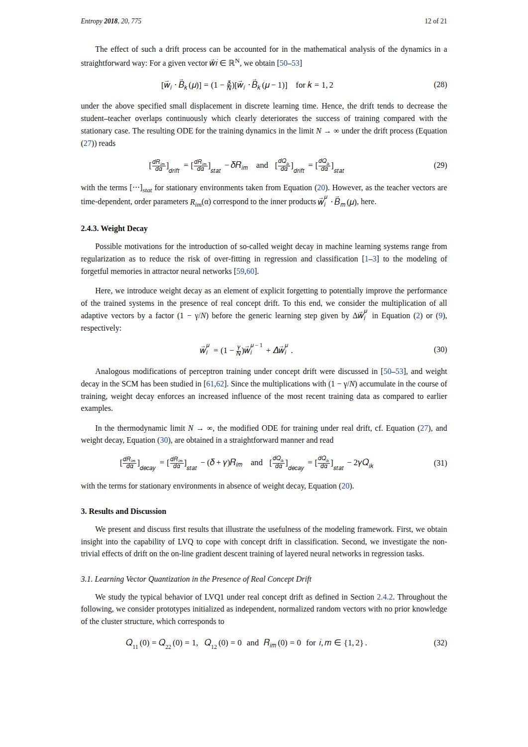Entropy 2018, 20, 775 12 of 21
The effect of such a drift process can be accounted for in the mathematical analysis of the dynamics in a straightforward way: For a given vector w→i ∈ ℝN, we obtain [50–53]
[ w→i ⋅ B→k (μ) ] = (1−δN) [ w→i ⋅ B→k (μ−1) ] for k=1,2 (28)
under the above specified small displacement in discrete learning time. Hence, the drift tends to decrease the student–teacher overlaps continuously which clearly deteriorates the success of training compared with the stationary case. The resulting ODE for the training dynamics in the limit N → ∞ under the drift process (Equation (27)) reads
[dRimdα] drift = [dRimdα] stat − δ Rim and [dQikdα] drift = [dQikdα] stat (29)
with the terms [⋅⋅⋅]stat for stationary environments taken from Equation (20). However, as the teacher vectors are time-dependent, order parameters Rim(α) correspond to the inner products w→iμ⋅B→m(μ), here.
2.4.3. Weight Decay
Possible motivations for the introduction of so-called weight decay in machine learning systems range from regularization as to reduce the risk of over-fitting in regression and classification [1–3] to the modeling of forgetful memories in attractor neural networks [59,60].
Here, we introduce weight decay as an element of explicit forgetting to potentially improve the performance of the trained systems in the presence of real concept drift. To this end, we consider the multiplication of all adaptive vectors by a factor (1 − γ/N) before the generic learning step given by Δw→iμ in Equation (2) or (9), respectively:
w→iμ = (1−γN) w→iμ−1 + Δ w→iμ . (30)
Analogous modifications of perceptron training under concept drift were discussed in [50–53], and weight decay in the SCM has been studied in [61,62]. Since the multiplications with (1 − γ/N) accumulate in the course of training, weight decay enforces an increased influence of the most recent training data as compared to earlier examples.
In the thermodynamic limit N → ∞, the modified ODE for training under real drift, cf. Equation (27), and weight decay, Equation (30), are obtained in a straightforward manner and read
[dRimdα] decay = [dRimdα] stat − (δ+γ) Rim and [dQikdα] decay = [dQikdα] stat − 2γ Qik (31)
with the terms for stationary environments in absence of weight decay, Equation (20).
3. Results and Discussion
We present and discuss first results that illustrate the usefulness of the modeling framework. First, we obtain insight into the capability of LVQ to cope with concept drift in classification. Second, we investigate the non-trivial effects of drift on the on-line gradient descent training of layered neural networks in regression tasks.
3.1. Learning Vector Quantization in the Presence of Real Concept Drift
We study the typical behavior of LVQ1 under real concept drift as defined in Section 2.4.2. Throughout the following, we consider prototypes initialized as independent, normalized random vectors with no prior knowledge of the cluster structure, which corresponds to
Q11(0) = Q22(0) =1, Q12(0)=0 and Rim(0)=0 for i,m∈{1,2}. (32)